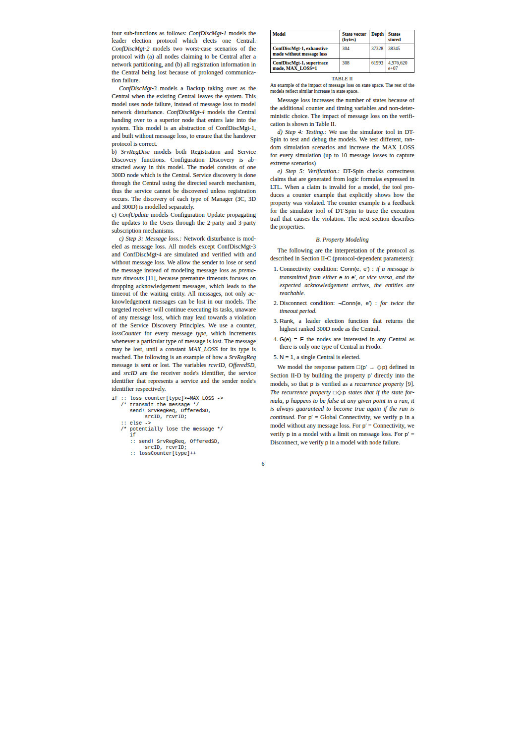four sub-functions as follows: ConfDiscMgt-1 models the leader election protocol which elects one Central. ConfDiscMgt-2 models two worst-case scenarios of the protocol with (a) all nodes claiming to be Central after a network partitioning, and (b) all registration information in the Central being lost because of prolonged communication failure.
ConfDiscMgt-3 models a Backup taking over as the Central when the existing Central leaves the system. This model uses node failure, instead of message loss to model network disturbance. ConfDiscMgt-4 models the Central handing over to a superior node that enters late into the system. This model is an abstraction of ConfDiscMgt-1, and built without message loss, to ensure that the handover protocol is correct.
b) SrvRegDisc models both Registration and Service Discovery functions. Configuration Discovery is abstracted away in this model. The model consists of one 300D node which is the Central. Service discovery is done through the Central using the directed search mechanism, thus the service cannot be discovered unless registration occurs. The discovery of each type of Manager (3C, 3D and 300D) is modelled separately.
c) ConfUpdate models Configuration Update propagating the updates to the Users through the 2-party and 3-party subscription mechanisms.
c) Step 3: Message loss.: Network disturbance is modeled as message loss. All models except ConfDiscMgt-3 and ConfDiscMgt-4 are simulated and verified with and without message loss. We allow the sender to lose or send the message instead of modeling message loss as premature timeouts [11], because premature timeouts focuses on dropping acknowledgement messages, which leads to the timeout of the waiting entity. All messages, not only acknowledgement messages can be lost in our models. The targeted receiver will continue executing its tasks, unaware of any message loss, which may lead towards a violation of the Service Discovery Principles. We use a counter, lossCounter for every message type, which increments whenever a particular type of message is lost. The message may be lost, until a constant MAX_LOSS for its type is reached. The following is an example of how a SrvRegReq message is sent or lost. The variables rcvrID, OfferedSD, and srcID are the receiver node's identifier, the service identifier that represents a service and the sender node's identifier respectively.
if :: loss_counter[type]>=MAX_LOSS ->
   /* transmit the message */
      send! SrvRegReq, OfferedSD,
           srcID, rcvrID;
   :: else ->
   /* potentially lose the message */
      if
      :: send! SrvRegReq, OfferedSD,
           srcID, rcvrID;
      :: lossCounter[type]++
| Model | State vector (bytes) | Depth | States stored |
| --- | --- | --- | --- |
| ConfDiscMgt-1, exhaustive mode without message loss | 304 | 37328 | 38345 |
| ConfDiscMgt-1, supertrace mode, MAX_LOSS=1 | 308 | 61993 | 4,976,620 e+07 |
TABLE II
An example of the impact of message loss on state space. The rest of the models reflect similar increase in state space.
Message loss increases the number of states because of the additional counter and timing variables and non-deterministic choice. The impact of message loss on the verification is shown in Table II.
d) Step 4: Testing.: We use the simulator tool in DT-Spin to test and debug the models. We test different, random simulation scenarios and increase the MAX_LOSS for every simulation (up to 10 message losses to capture extreme scenarios)
e) Step 5: Verification.: DT-Spin checks correctness claims that are generated from logic formulas expressed in LTL. When a claim is invalid for a model, the tool produces a counter example that explicitly shows how the property was violated. The counter example is a feedback for the simulator tool of DT-Spin to trace the execution trail that causes the violation. The next section describes the properties.
B. Property Modeling
The following are the interpretation of the protocol as described in Section II-C (protocol-dependent parameters):
Connectivity condition: Conn(e, e′) : if a message is transmitted from either e to e′, or vice versa, and the expected acknowledgement arrives, the entities are reachable.
Disconnect condition: ¬Conn(e, e′) : for twice the timeout period.
Rank, a leader election function that returns the highest ranked 300D node as the Central.
G(e) = E the nodes are interested in any Central as there is only one type of Central in Frodo.
N = 1, a single Central is elected.
We model the response pattern □(p′ → ◇p) defined in Section II-D by building the property p′ directly into the models, so that p is verified as a recurrence property [9]. The recurrence property □◇p states that if the state formula, p happens to be false at any given point in a run, it is always guaranteed to become true again if the run is continued. For p′ = Global Connectivity, we verify p in a model without any message loss. For p′ = Connectivity, we verify p in a model with a limit on message loss. For p′ = Disconnect, we verify p in a model with node failure.
6